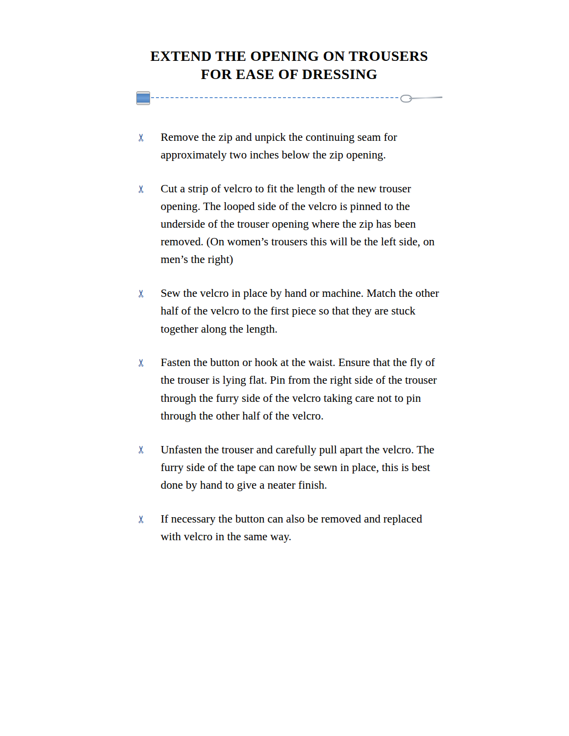EXTEND THE OPENING ON TROUSERS FOR EASE OF DRESSING
Remove the zip and unpick the continuing seam for approximately two inches below the zip opening.
Cut a strip of velcro to fit the length of the new trouser opening. The looped side of the velcro is pinned to the underside of the trouser opening where the zip has been removed. (On women’s trousers this will be the left side, on men’s the right)
Sew the velcro in place by hand or machine. Match the other half of the velcro to the first piece so that they are stuck together along the length.
Fasten the button or hook at the waist. Ensure that the fly of the trouser is lying flat. Pin from the right side of the trouser through the furry side of the velcro taking care not to pin through the other half of the velcro.
Unfasten the trouser and carefully pull apart the velcro. The furry side of the tape can now be sewn in place, this is best done by hand to give a neater finish.
If necessary the button can also be removed and replaced with velcro in the same way.